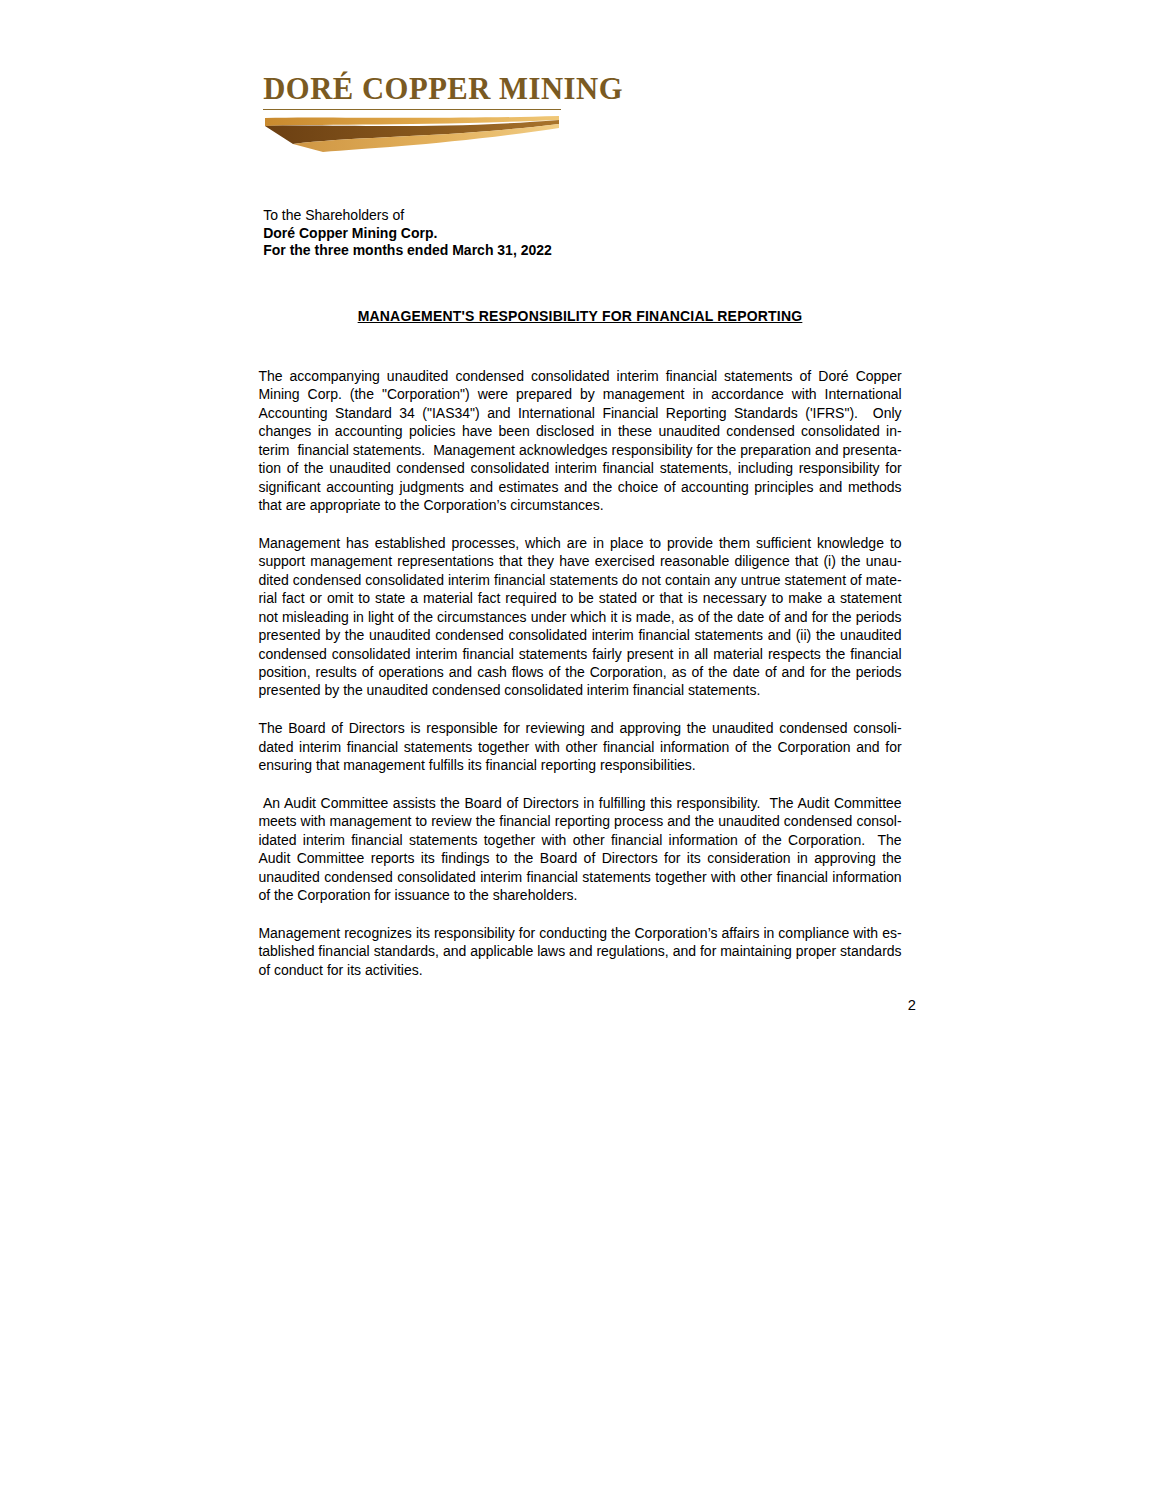DORÉ COPPER MINING
To the Shareholders of
Doré Copper Mining Corp.
For the three months ended March 31, 2022
MANAGEMENT'S RESPONSIBILITY FOR FINANCIAL REPORTING
The accompanying unaudited condensed consolidated interim financial statements of Doré Copper Mining Corp. (the "Corporation") were prepared by management in accordance with International Accounting Standard 34 ("IAS34") and International Financial Reporting Standards ('IFRS"). Only changes in accounting policies have been disclosed in these unaudited condensed consolidated interim financial statements. Management acknowledges responsibility for the preparation and presentation of the unaudited condensed consolidated interim financial statements, including responsibility for significant accounting judgments and estimates and the choice of accounting principles and methods that are appropriate to the Corporation’s circumstances.
Management has established processes, which are in place to provide them sufficient knowledge to support management representations that they have exercised reasonable diligence that (i) the unaudited condensed consolidated interim financial statements do not contain any untrue statement of material fact or omit to state a material fact required to be stated or that is necessary to make a statement not misleading in light of the circumstances under which it is made, as of the date of and for the periods presented by the unaudited condensed consolidated interim financial statements and (ii) the unaudited condensed consolidated interim financial statements fairly present in all material respects the financial position, results of operations and cash flows of the Corporation, as of the date of and for the periods presented by the unaudited condensed consolidated interim financial statements.
The Board of Directors is responsible for reviewing and approving the unaudited condensed consolidated interim financial statements together with other financial information of the Corporation and for ensuring that management fulfills its financial reporting responsibilities.
An Audit Committee assists the Board of Directors in fulfilling this responsibility. The Audit Committee meets with management to review the financial reporting process and the unaudited condensed consolidated interim financial statements together with other financial information of the Corporation. The Audit Committee reports its findings to the Board of Directors for its consideration in approving the unaudited condensed consolidated interim financial statements together with other financial information of the Corporation for issuance to the shareholders.
Management recognizes its responsibility for conducting the Corporation’s affairs in compliance with established financial standards, and applicable laws and regulations, and for maintaining proper standards of conduct for its activities.
2